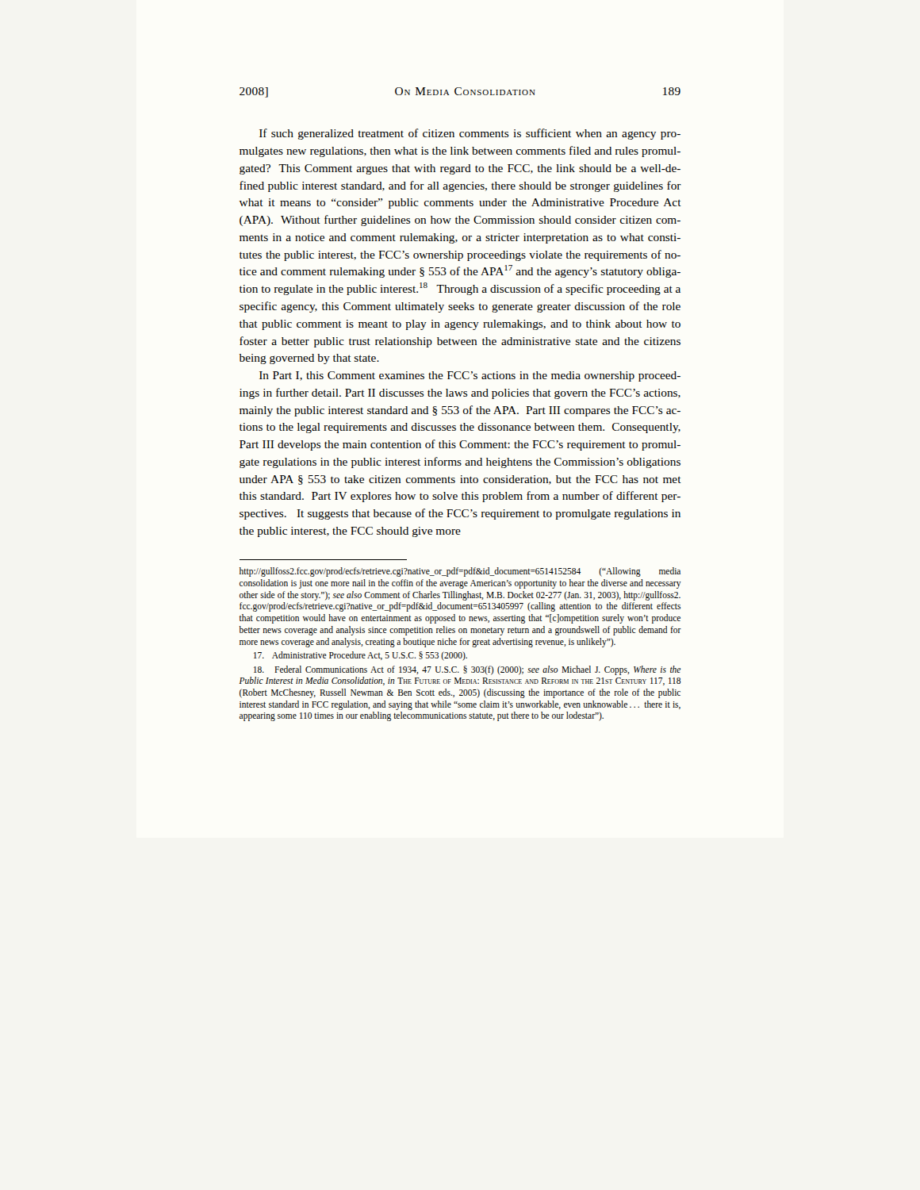2008] On Media Consolidation 189
If such generalized treatment of citizen comments is sufficient when an agency promulgates new regulations, then what is the link between comments filed and rules promulgated? This Comment argues that with regard to the FCC, the link should be a well-defined public interest standard, and for all agencies, there should be stronger guidelines for what it means to “consider” public comments under the Administrative Procedure Act (APA). Without further guidelines on how the Commission should consider citizen comments in a notice and comment rulemaking, or a stricter interpretation as to what constitutes the public interest, the FCC’s ownership proceedings violate the requirements of notice and comment rulemaking under § 553 of the APA17 and the agency’s statutory obligation to regulate in the public interest.18 Through a discussion of a specific proceeding at a specific agency, this Comment ultimately seeks to generate greater discussion of the role that public comment is meant to play in agency rulemakings, and to think about how to foster a better public trust relationship between the administrative state and the citizens being governed by that state.
In Part I, this Comment examines the FCC’s actions in the media ownership proceedings in further detail. Part II discusses the laws and policies that govern the FCC’s actions, mainly the public interest standard and § 553 of the APA. Part III compares the FCC’s actions to the legal requirements and discusses the dissonance between them. Consequently, Part III develops the main contention of this Comment: the FCC’s requirement to promulgate regulations in the public interest informs and heightens the Commission’s obligations under APA § 553 to take citizen comments into consideration, but the FCC has not met this standard. Part IV explores how to solve this problem from a number of different perspectives. It suggests that because of the FCC’s requirement to promulgate regulations in the public interest, the FCC should give more
http://gullfoss2.fcc.gov/prod/ecfs/retrieve.cgi?native_or_pdf=pdf&id_document=6514152584 (“Allowing media consolidation is just one more nail in the coffin of the average American’s opportunity to hear the diverse and necessary other side of the story.”); see also Comment of Charles Tillinghast, M.B. Docket 02-277 (Jan. 31, 2003), http://gullfoss2.fcc.gov/prod/ecfs/retrieve.cgi?native_or_pdf=pdf&id_document=6513405997 (calling attention to the different effects that competition would have on entertainment as opposed to news, asserting that “[c]ompetition surely won’t produce better news coverage and analysis since competition relies on monetary return and a groundswell of public demand for more news coverage and analysis, creating a boutique niche for great advertising revenue, is unlikely”).
17. Administrative Procedure Act, 5 U.S.C. § 553 (2000).
18. Federal Communications Act of 1934, 47 U.S.C. § 303(f) (2000); see also Michael J. Copps, Where is the Public Interest in Media Consolidation, in The Future of Media: Resistance and Reform in the 21st Century 117, 118 (Robert McChesney, Russell Newman & Ben Scott eds., 2005) (discussing the importance of the role of the public interest standard in FCC regulation, and saying that while “some claim it’s unworkable, even unknowable . . .  there it is, appearing some 110 times in our enabling telecommunications statute, put there to be our lodestar”).